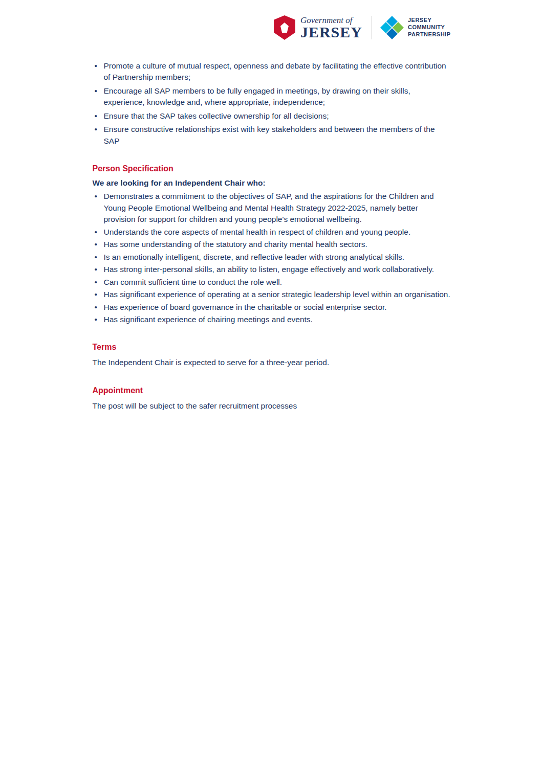Government of
JERSEY
JERSEY
COMMUNITY
PARTNERSHIP
Promote a culture of mutual respect, openness and debate by facilitating the effective contribution of Partnership members;
Encourage all SAP members to be fully engaged in meetings, by drawing on their skills, experience, knowledge and, where appropriate, independence;
Ensure that the SAP takes collective ownership for all decisions;
Ensure constructive relationships exist with key stakeholders and between the members of the SAP
Person Specification
We are looking for an Independent Chair who:
Demonstrates a commitment to the objectives of SAP, and the aspirations for the Children and Young People Emotional Wellbeing and Mental Health Strategy 2022-2025, namely better provision for support for children and young people's emotional wellbeing.
Understands the core aspects of mental health in respect of children and young people.
Has some understanding of the statutory and charity mental health sectors.
Is an emotionally intelligent, discrete, and reflective leader with strong analytical skills.
Has strong inter-personal skills, an ability to listen, engage effectively and work collaboratively.
Can commit sufficient time to conduct the role well.
Has significant experience of operating at a senior strategic leadership level within an organisation.
Has experience of board governance in the charitable or social enterprise sector.
Has significant experience of chairing meetings and events.
Terms
The Independent Chair is expected to serve for a three-year period.
Appointment
The post will be subject to the safer recruitment processes